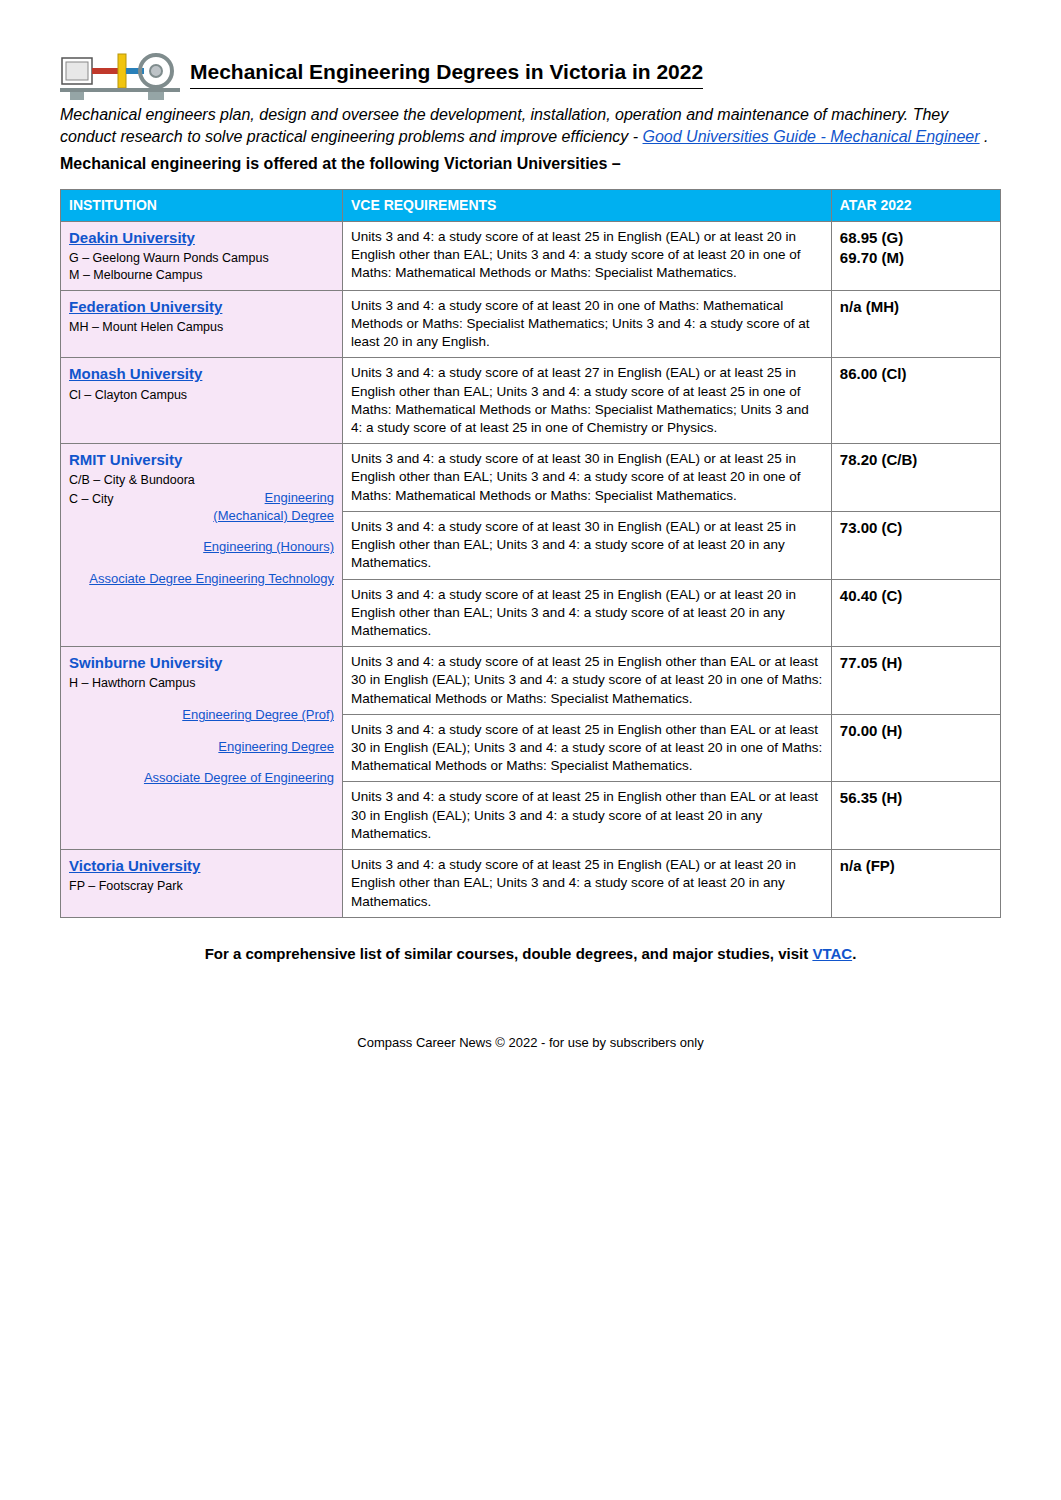Mechanical Engineering Degrees in Victoria in 2022
Mechanical engineers plan, design and oversee the development, installation, operation and maintenance of machinery. They conduct research to solve practical engineering problems and improve efficiency - Good Universities Guide - Mechanical Engineer .
Mechanical engineering is offered at the following Victorian Universities –
| INSTITUTION | VCE REQUIREMENTS | ATAR 2022 |
| --- | --- | --- |
| Deakin University G – Geelong Waurn Ponds Campus M – Melbourne Campus | Units 3 and 4: a study score of at least 25 in English (EAL) or at least 20 in English other than EAL; Units 3 and 4: a study score of at least 20 in one of Maths: Mathematical Methods or Maths: Specialist Mathematics. | 68.95 (G) 69.70 (M) |
| Federation University MH – Mount Helen Campus | Units 3 and 4: a study score of at least 20 in one of Maths: Mathematical Methods or Maths: Specialist Mathematics; Units 3 and 4: a study score of at least 20 in any English. | n/a (MH) |
| Monash University Cl – Clayton Campus | Units 3 and 4: a study score of at least 27 in English (EAL) or at least 25 in English other than EAL; Units 3 and 4: a study score of at least 25 in one of Maths: Mathematical Methods or Maths: Specialist Mathematics; Units 3 and 4: a study score of at least 25 in one of Chemistry or Physics. | 86.00 (Cl) |
| RMIT University C/B – City & Bundoora C – City Engineering (Mechanical) Degree Engineering (Honours) Associate Degree Engineering Technology | Units 3 and 4: a study score of at least 30 in English (EAL) or at least 25 in English other than EAL; Units 3 and 4: a study score of at least 20 in one of Maths: Mathematical Methods or Maths: Specialist Mathematics. | 78.20 (C/B) |
| Units 3 and 4: a study score of at least 30 in English (EAL) or at least 25 in English other than EAL; Units 3 and 4: a study score of at least 20 in any Mathematics. | 73.00 (C) |
| Units 3 and 4: a study score of at least 25 in English (EAL) or at least 20 in English other than EAL; Units 3 and 4: a study score of at least 20 in any Mathematics. | 40.40 (C) |
| Swinburne University H – Hawthorn Campus Engineering Degree (Prof) Engineering Degree Associate Degree of Engineering | Units 3 and 4: a study score of at least 25 in English other than EAL or at least 30 in English (EAL); Units 3 and 4: a study score of at least 20 in one of Maths: Mathematical Methods or Maths: Specialist Mathematics. | 77.05 (H) |
| Units 3 and 4: a study score of at least 25 in English other than EAL or at least 30 in English (EAL); Units 3 and 4: a study score of at least 20 in one of Maths: Mathematical Methods or Maths: Specialist Mathematics. | 70.00 (H) |
| Units 3 and 4: a study score of at least 25 in English other than EAL or at least 30 in English (EAL); Units 3 and 4: a study score of at least 20 in any Mathematics. | 56.35 (H) |
| Victoria University FP – Footscray Park | Units 3 and 4: a study score of at least 25 in English (EAL) or at least 20 in English other than EAL; Units 3 and 4: a study score of at least 20 in any Mathematics. | n/a (FP) |
For a comprehensive list of similar courses, double degrees, and major studies, visit VTAC.
Compass Career News © 2022 - for use by subscribers only